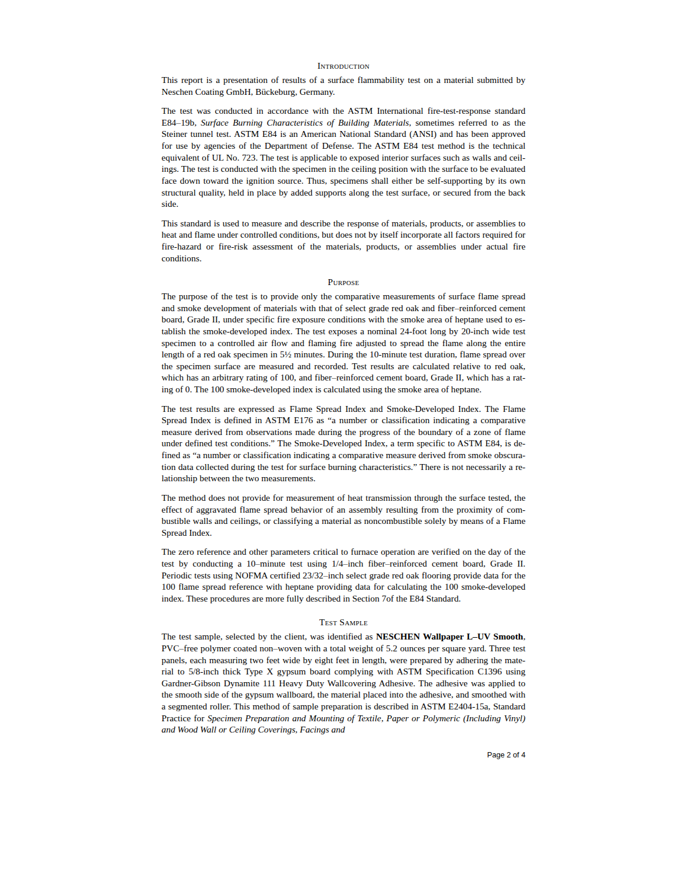Introduction
This report is a presentation of results of a surface flammability test on a material submitted by Neschen Coating GmbH, Bückeburg, Germany.
The test was conducted in accordance with the ASTM International fire-test-response standard E84–19b, Surface Burning Characteristics of Building Materials, sometimes referred to as the Steiner tunnel test. ASTM E84 is an American National Standard (ANSI) and has been approved for use by agencies of the Department of Defense. The ASTM E84 test method is the technical equivalent of UL No. 723. The test is applicable to exposed interior surfaces such as walls and ceilings. The test is conducted with the specimen in the ceiling position with the surface to be evaluated face down toward the ignition source. Thus, specimens shall either be self-supporting by its own structural quality, held in place by added supports along the test surface, or secured from the back side.
This standard is used to measure and describe the response of materials, products, or assemblies to heat and flame under controlled conditions, but does not by itself incorporate all factors required for fire-hazard or fire-risk assessment of the materials, products, or assemblies under actual fire conditions.
Purpose
The purpose of the test is to provide only the comparative measurements of surface flame spread and smoke development of materials with that of select grade red oak and fiber–reinforced cement board, Grade II, under specific fire exposure conditions with the smoke area of heptane used to establish the smoke-developed index. The test exposes a nominal 24-foot long by 20-inch wide test specimen to a controlled air flow and flaming fire adjusted to spread the flame along the entire length of a red oak specimen in 5½ minutes. During the 10-minute test duration, flame spread over the specimen surface are measured and recorded. Test results are calculated relative to red oak, which has an arbitrary rating of 100, and fiber–reinforced cement board, Grade II, which has a rating of 0. The 100 smoke-developed index is calculated using the smoke area of heptane.
The test results are expressed as Flame Spread Index and Smoke-Developed Index. The Flame Spread Index is defined in ASTM E176 as “a number or classification indicating a comparative measure derived from observations made during the progress of the boundary of a zone of flame under defined test conditions.” The Smoke-Developed Index, a term specific to ASTM E84, is defined as “a number or classification indicating a comparative measure derived from smoke obscuration data collected during the test for surface burning characteristics.” There is not necessarily a relationship between the two measurements.
The method does not provide for measurement of heat transmission through the surface tested, the effect of aggravated flame spread behavior of an assembly resulting from the proximity of combustible walls and ceilings, or classifying a material as noncombustible solely by means of a Flame Spread Index.
The zero reference and other parameters critical to furnace operation are verified on the day of the test by conducting a 10–minute test using 1/4–inch fiber–reinforced cement board, Grade II. Periodic tests using NOFMA certified 23/32–inch select grade red oak flooring provide data for the 100 flame spread reference with heptane providing data for calculating the 100 smoke-developed index. These procedures are more fully described in Section 7of the E84 Standard.
Test Sample
The test sample, selected by the client, was identified as NESCHEN Wallpaper L–UV Smooth, PVC–free polymer coated non–woven with a total weight of 5.2 ounces per square yard. Three test panels, each measuring two feet wide by eight feet in length, were prepared by adhering the material to 5/8-inch thick Type X gypsum board complying with ASTM Specification C1396 using Gardner-Gibson Dynamite 111 Heavy Duty Wallcovering Adhesive. The adhesive was applied to the smooth side of the gypsum wallboard, the material placed into the adhesive, and smoothed with a segmented roller. This method of sample preparation is described in ASTM E2404-15a, Standard Practice for Specimen Preparation and Mounting of Textile, Paper or Polymeric (Including Vinyl) and Wood Wall or Ceiling Coverings, Facings and
Page 2 of 4